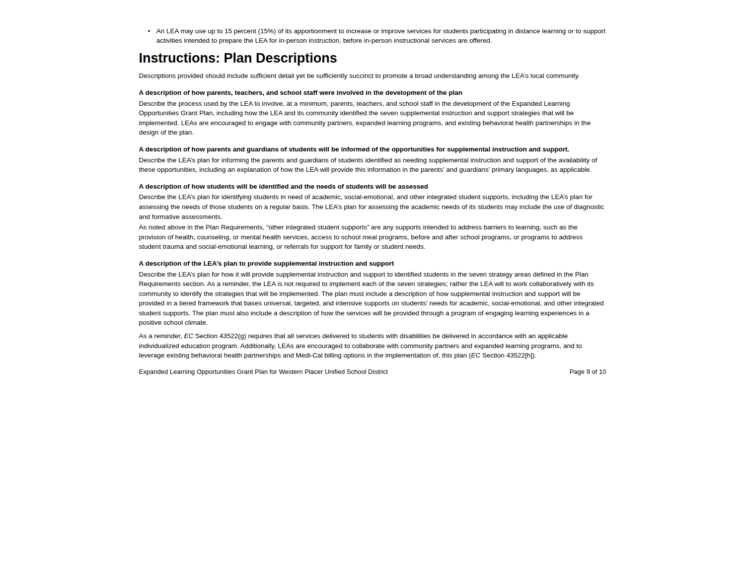An LEA may use up to 15 percent (15%) of its apportionment to increase or improve services for students participating in distance learning or to support activities intended to prepare the LEA for in-person instruction, before in-person instructional services are offered.
Instructions: Plan Descriptions
Descriptions provided should include sufficient detail yet be sufficiently succinct to promote a broad understanding among the LEA’s local community.
A description of how parents, teachers, and school staff were involved in the development of the plan
Describe the process used by the LEA to involve, at a minimum, parents, teachers, and school staff in the development of the Expanded Learning Opportunities Grant Plan, including how the LEA and its community identified the seven supplemental instruction and support strategies that will be implemented. LEAs are encouraged to engage with community partners, expanded learning programs, and existing behavioral health partnerships in the design of the plan.
A description of how parents and guardians of students will be informed of the opportunities for supplemental instruction and support.
Describe the LEA’s plan for informing the parents and guardians of students identified as needing supplemental instruction and support of the availability of these opportunities, including an explanation of how the LEA will provide this information in the parents’ and guardians’ primary languages, as applicable.
A description of how students will be identified and the needs of students will be assessed
Describe the LEA’s plan for identifying students in need of academic, social-emotional, and other integrated student supports, including the LEA’s plan for assessing the needs of those students on a regular basis. The LEA’s plan for assessing the academic needs of its students may include the use of diagnostic and formative assessments.
As noted above in the Plan Requirements, “other integrated student supports” are any supports intended to address barriers to learning, such as the provision of health, counseling, or mental health services, access to school meal programs, before and after school programs, or programs to address student trauma and social-emotional learning, or referrals for support for family or student needs.
A description of the LEA’s plan to provide supplemental instruction and support
Describe the LEA’s plan for how it will provide supplemental instruction and support to identified students in the seven strategy areas defined in the Plan Requirements section. As a reminder, the LEA is not required to implement each of the seven strategies; rather the LEA will to work collaboratively with its community to identify the strategies that will be implemented. The plan must include a description of how supplemental instruction and support will be provided in a tiered framework that bases universal, targeted, and intensive supports on students’ needs for academic, social-emotional, and other integrated student supports. The plan must also include a description of how the services will be provided through a program of engaging learning experiences in a positive school climate.
As a reminder, EC Section 43522(g) requires that all services delivered to students with disabilities be delivered in accordance with an applicable individualized education program. Additionally, LEAs are encouraged to collaborate with community partners and expanded learning programs, and to leverage existing behavioral health partnerships and Medi-Cal billing options in the implementation of, this plan (EC Section 43522[h]).
Expanded Learning Opportunities Grant Plan for Western Placer Unified School District
Page 9 of 10